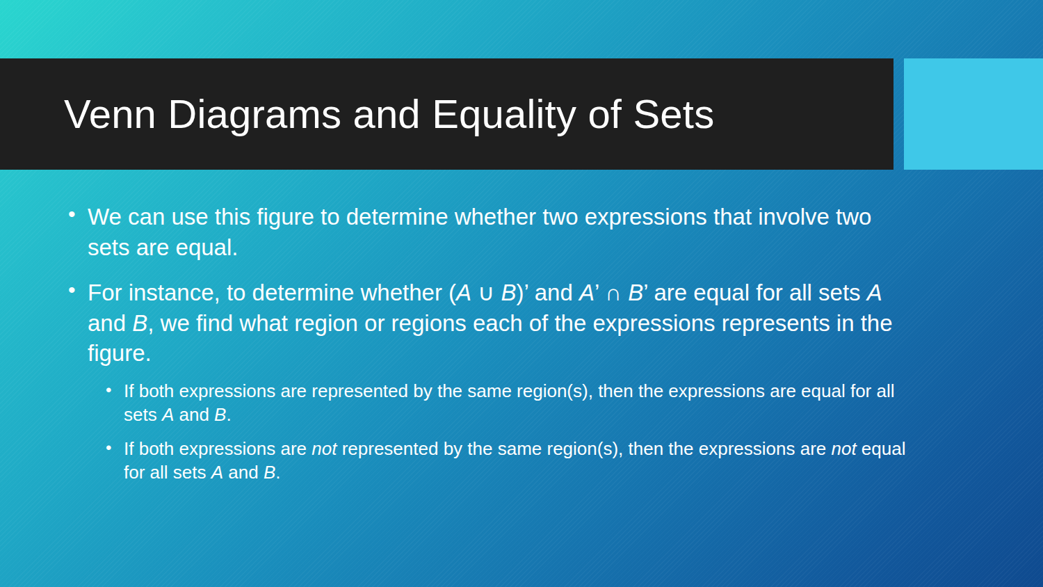Venn Diagrams and Equality of Sets
We can use this figure to determine whether two expressions that involve two sets are equal.
For instance, to determine whether (A ∪ B)’ and A’ ∩ B’ are equal for all sets A and B, we find what region or regions each of the expressions represents in the figure.
If both expressions are represented by the same region(s), then the expressions are equal for all sets A and B.
If both expressions are not represented by the same region(s), then the expressions are not equal for all sets A and B.